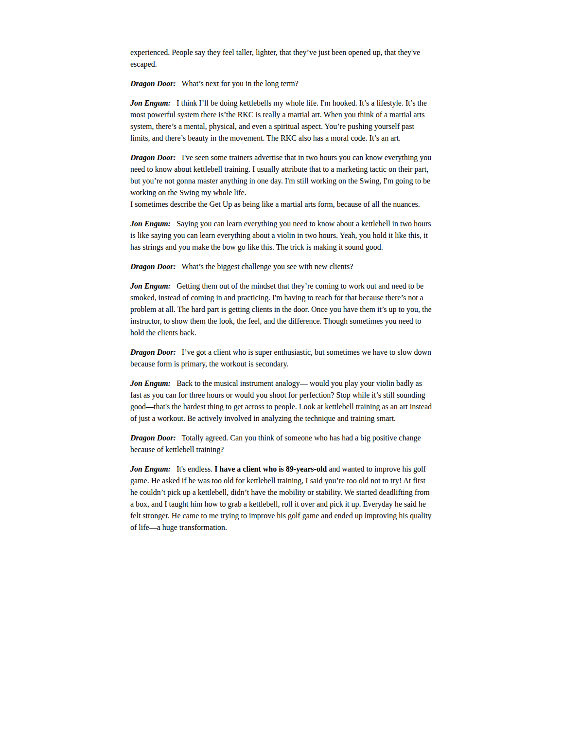experienced. People say they feel taller, lighter, that they’ve just been opened up, that they've escaped.
Dragon Door: What’s next for you in the long term?
Jon Engum: I think I’ll be doing kettlebells my whole life. I'm hooked. It’s a lifestyle. It’s the most powerful system there is’the RKC is really a martial art. When you think of a martial arts system, there’s a mental, physical, and even a spiritual aspect. You’re pushing yourself past limits, and there’s beauty in the movement. The RKC also has a moral code. It’s an art.
Dragon Door: I've seen some trainers advertise that in two hours you can know everything you need to know about kettlebell training. I usually attribute that to a marketing tactic on their part, but you’re not gonna master anything in one day. I'm still working on the Swing, I'm going to be working on the Swing my whole life.
I sometimes describe the Get Up as being like a martial arts form, because of all the nuances.
Jon Engum: Saying you can learn everything you need to know about a kettlebell in two hours is like saying you can learn everything about a violin in two hours. Yeah, you hold it like this, it has strings and you make the bow go like this. The trick is making it sound good.
Dragon Door: What’s the biggest challenge you see with new clients?
Jon Engum: Getting them out of the mindset that they’re coming to work out and need to be smoked, instead of coming in and practicing. I'm having to reach for that because there’s not a problem at all. The hard part is getting clients in the door. Once you have them it’s up to you, the instructor, to show them the look, the feel, and the difference. Though sometimes you need to hold the clients back.
Dragon Door: I’ve got a client who is super enthusiastic, but sometimes we have to slow down because form is primary, the workout is secondary.
Jon Engum: Back to the musical instrument analogy— would you play your violin badly as fast as you can for three hours or would you shoot for perfection? Stop while it’s still sounding good—that's the hardest thing to get across to people. Look at kettlebell training as an art instead of just a workout. Be actively involved in analyzing the technique and training smart.
Dragon Door: Totally agreed. Can you think of someone who has had a big positive change because of kettlebell training?
Jon Engum: It's endless. I have a client who is 89-years-old and wanted to improve his golf game. He asked if he was too old for kettlebell training, I said you’re too old not to try! At first he couldn’t pick up a kettlebell, didn’t have the mobility or stability. We started deadlifting from a box, and I taught him how to grab a kettlebell, roll it over and pick it up. Everyday he said he felt stronger. He came to me trying to improve his golf game and ended up improving his quality of life—a huge transformation.